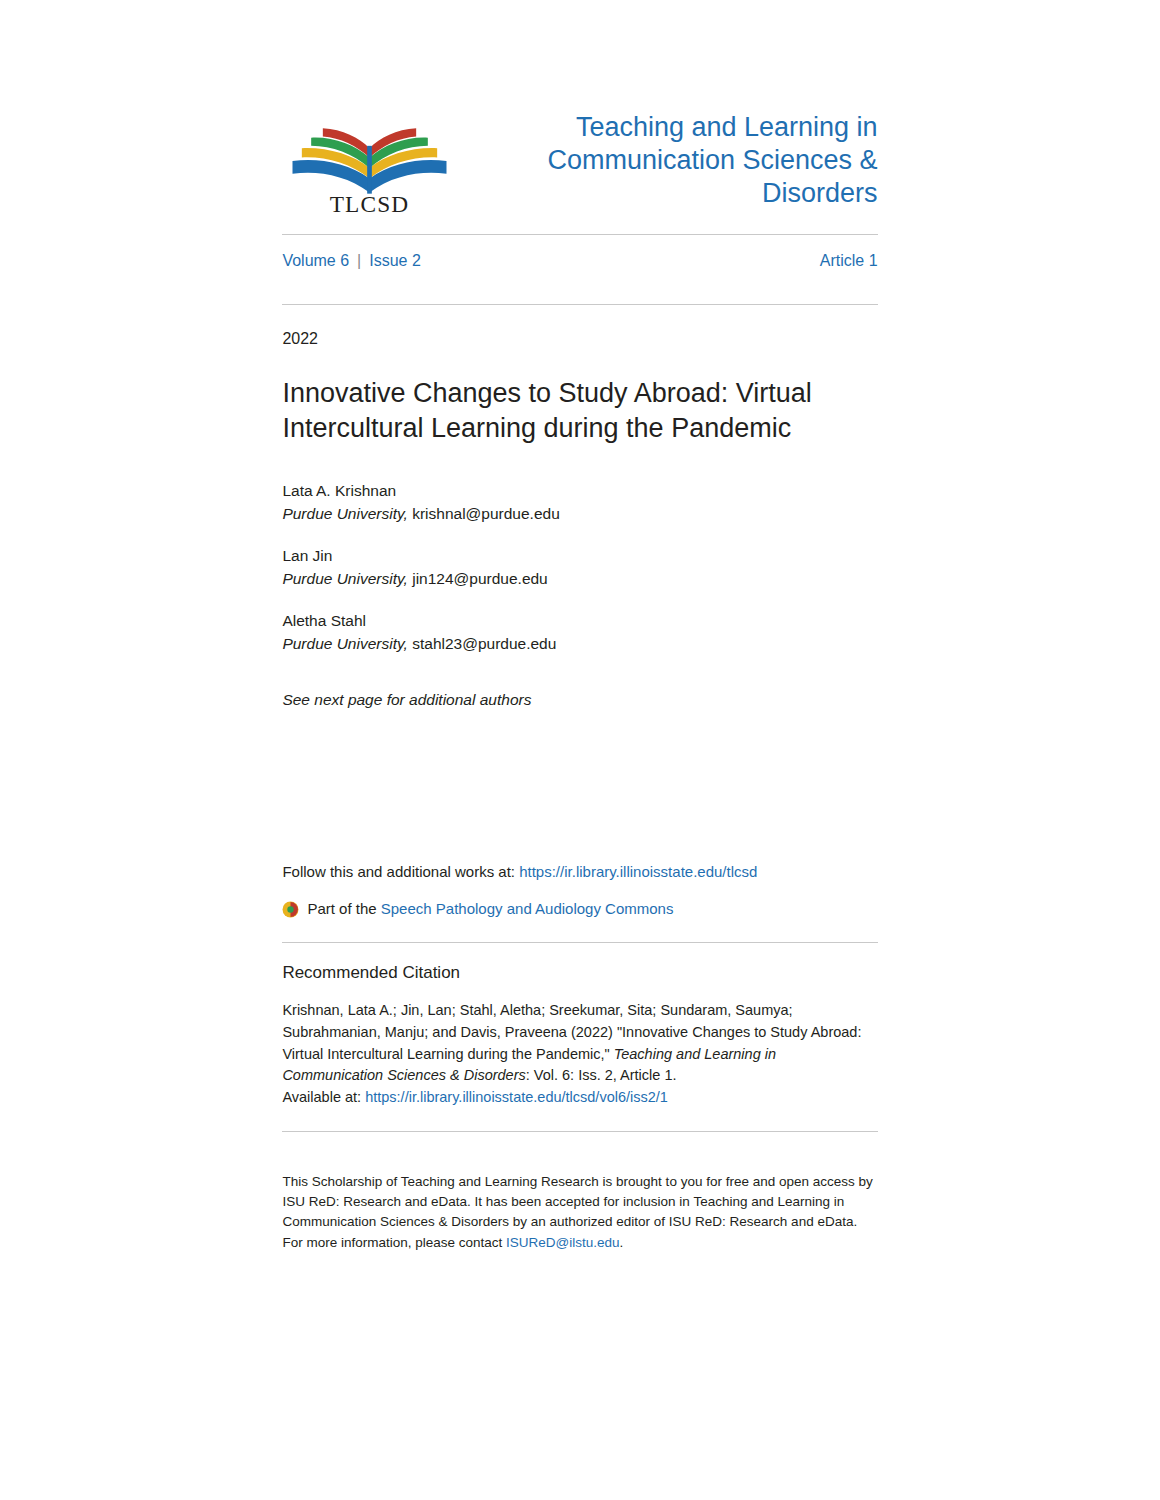TLCSD
Teaching and Learning in Communication Sciences & Disorders
Volume 6|Issue 2
Article 1
2022
Innovative Changes to Study Abroad: Virtual Intercultural Learning during the Pandemic
Lata A. Krishnan Purdue University, krishnal@purdue.edu
Lan Jin Purdue University, jin124@purdue.edu
Aletha Stahl Purdue University, stahl23@purdue.edu
See next page for additional authors
Follow this and additional works at: https://ir.library.illinoisstate.edu/tlcsd
Part of the Speech Pathology and Audiology Commons
Recommended Citation
Krishnan, Lata A.; Jin, Lan; Stahl, Aletha; Sreekumar, Sita; Sundaram, Saumya; Subrahmanian, Manju; and Davis, Praveena (2022) "Innovative Changes to Study Abroad: Virtual Intercultural Learning during the Pandemic," Teaching and Learning in Communication Sciences & Disorders: Vol. 6: Iss. 2, Article 1.
Available at: https://ir.library.illinoisstate.edu/tlcsd/vol6/iss2/1
This Scholarship of Teaching and Learning Research is brought to you for free and open access by ISU ReD: Research and eData. It has been accepted for inclusion in Teaching and Learning in Communication Sciences & Disorders by an authorized editor of ISU ReD: Research and eData. For more information, please contact ISUReD@ilstu.edu.